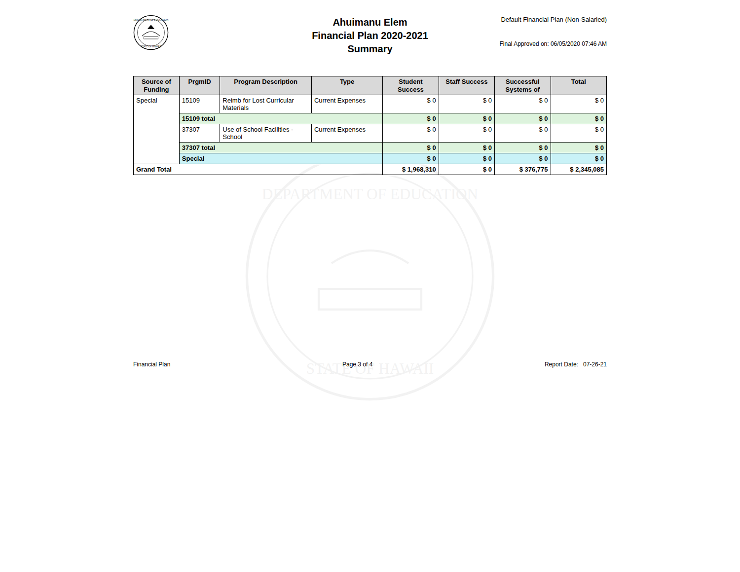Ahuimanu Elem
Financial Plan 2020-2021
Summary
Default Financial Plan (Non-Salaried)
Final Approved on: 06/05/2020 07:46 AM
| Source of Funding | PrgmID | Program Description | Type | Student Success | Staff Success | Successful Systems of | Total |
| --- | --- | --- | --- | --- | --- | --- | --- |
| Special | 15109 | Reimb for Lost Curricular Materials | Current Expenses | $ 0 | $ 0 | $ 0 | $ 0 |
| 15109 total | $ 0 | $ 0 | $ 0 | $ 0 |
| 37307 | Use of School Facilities - School | Current Expenses | $ 0 | $ 0 | $ 0 | $ 0 |
| 37307 total | $ 0 | $ 0 | $ 0 | $ 0 |
| Special | $ 0 | $ 0 | $ 0 | $ 0 |
| Grand Total | $ 1,968,310 | $ 0 | $ 376,775 | $ 2,345,085 |
Financial Plan
Page 3 of 4
Report Date: 07-26-21